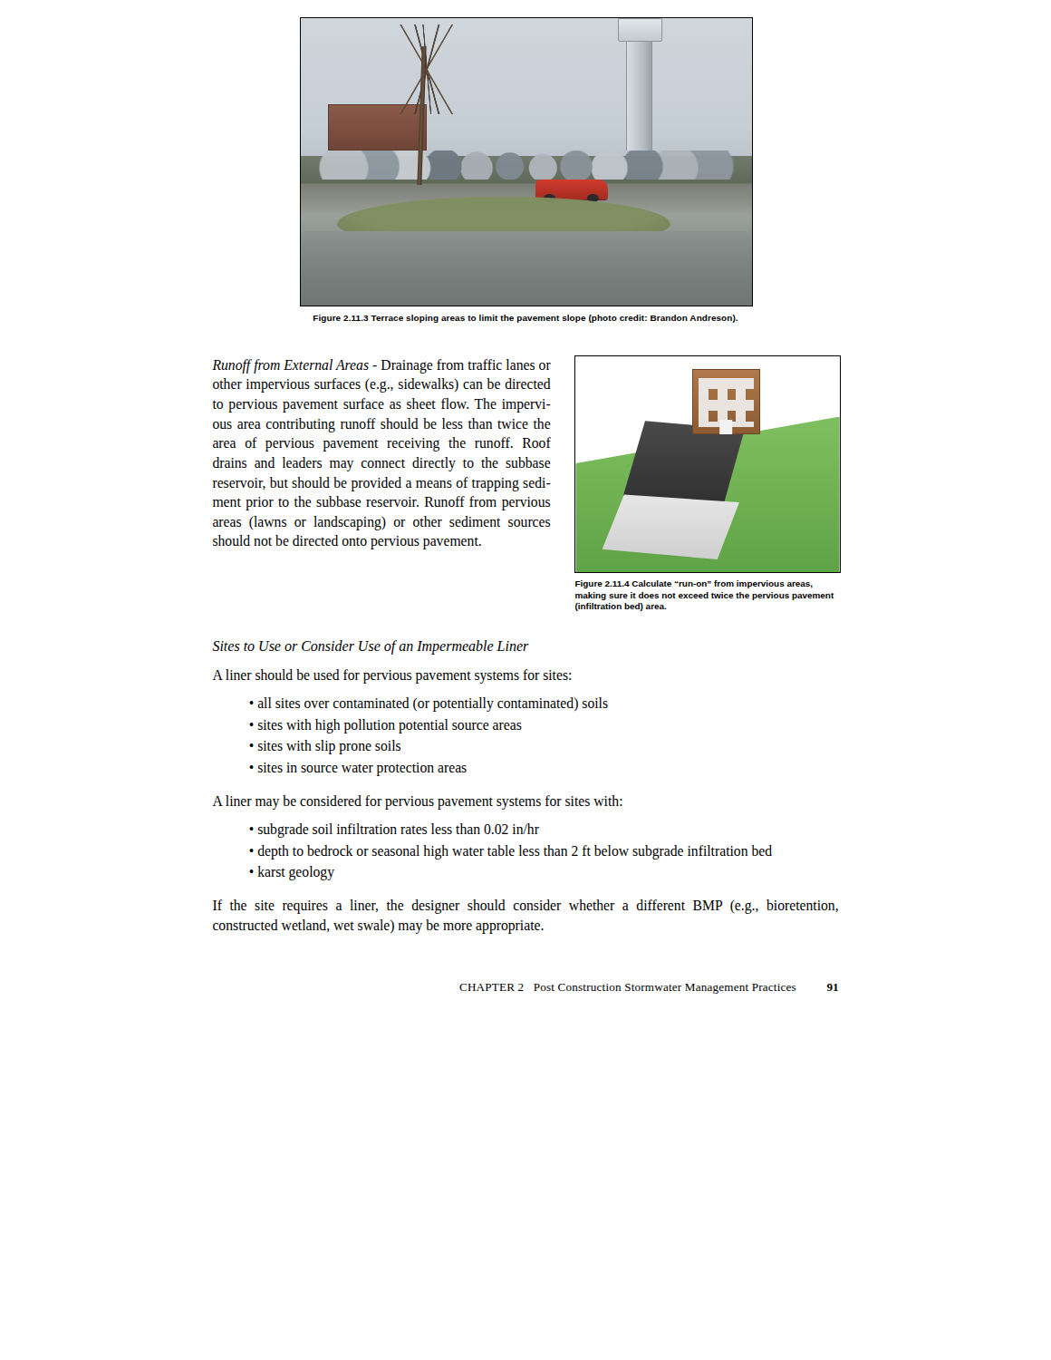Figure 2.11.3 Terrace sloping areas to limit the pavement slope (photo credit: Brandon Andreson).
Runoff from External Areas - Drainage from traffic lanes or other impervious surfaces (e.g., sidewalks) can be directed to pervious pavement surface as sheet flow. The impervious area contributing runoff should be less than twice the area of pervious pavement receiving the runoff. Roof drains and leaders may connect directly to the subbase reservoir, but should be provided a means of trapping sediment prior to the subbase reservoir. Runoff from pervious areas (lawns or landscaping) or other sediment sources should not be directed onto pervious pavement.
Figure 2.11.4 Calculate “run-on” from impervious areas, making sure it does not exceed twice the pervious pavement (infiltration bed) area.
Sites to Use or Consider Use of an Impermeable Liner
A liner should be used for pervious pavement systems for sites:
all sites over contaminated (or potentially contaminated) soils
sites with high pollution potential source areas
sites with slip prone soils
sites in source water protection areas
A liner may be considered for pervious pavement systems for sites with:
subgrade soil infiltration rates less than 0.02 in/hr
depth to bedrock or seasonal high water table less than 2 ft below subgrade infiltration bed
karst geology
If the site requires a liner, the designer should consider whether a different BMP (e.g., bioretention, constructed wetland, wet swale) may be more appropriate.
CHAPTER 2 Post Construction Stormwater Management Practices 91